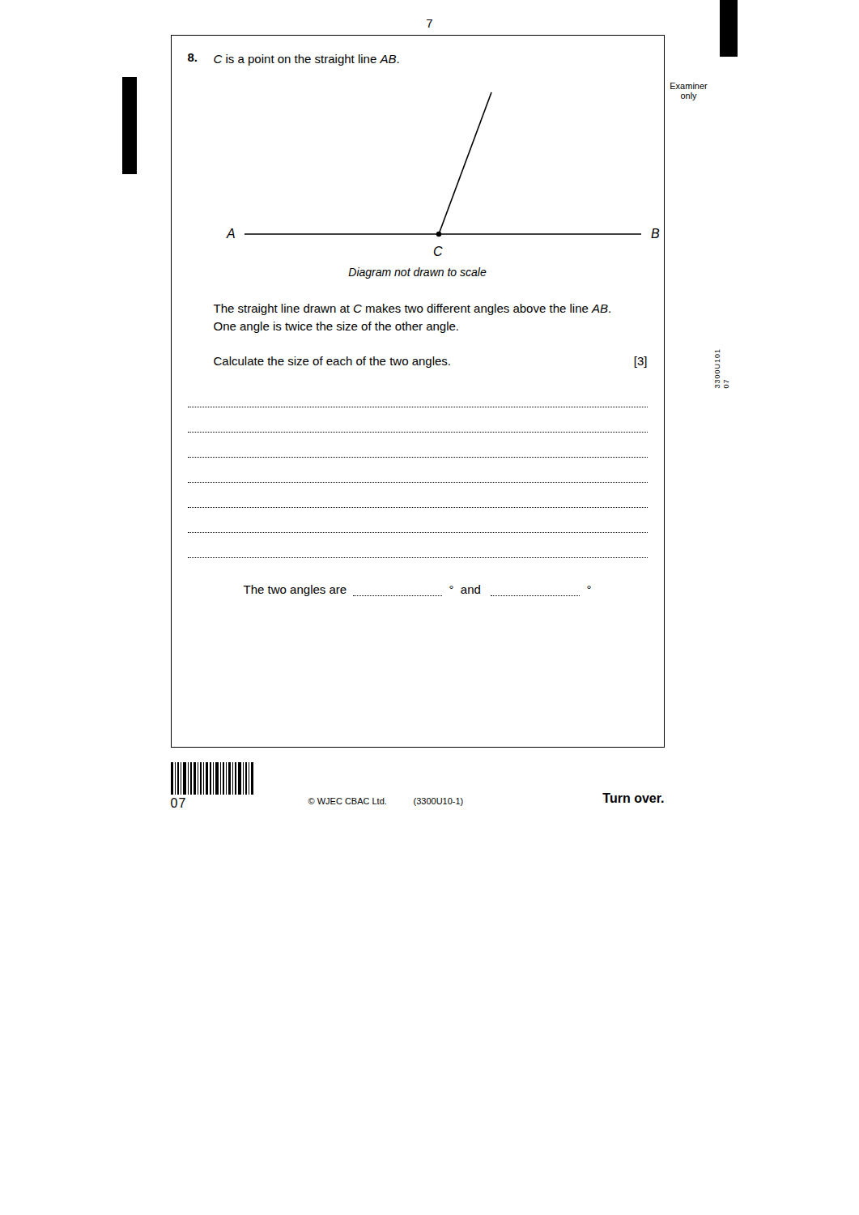7
Examiner
only
8.
C is a point on the straight line AB.
A B C
Diagram not drawn to scale
The straight line drawn at C makes two different angles above the line AB.
One angle is twice the size of the other angle.
Calculate the size of each of the two angles. [3]
The two angles are ° and °
3300U101
07
07
© WJEC CBAC Ltd.
(3300U10-1)
Turn over.